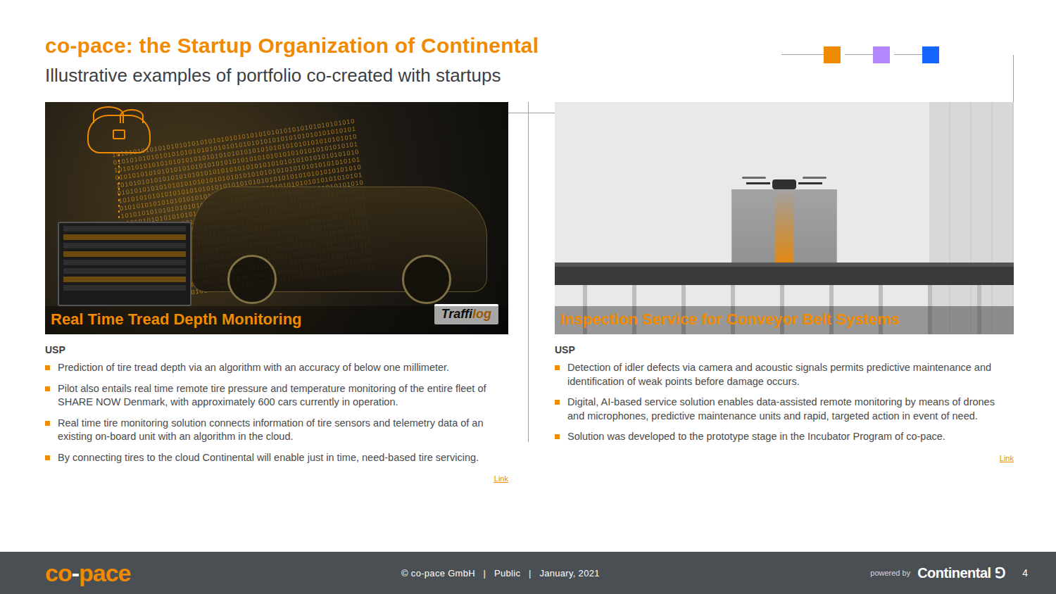co-pace: the Startup Organization of Continental
Illustrative examples of portfolio co-created with startups
1010101010101010101010101010101010101010101010101010101010
0101010101010101010101010101010101010101010101010101010101
1010101010101010101010101010101010101010101010101010101010
0101010101010101010101010101010101010101010101010101010101
1010101010101010101010101010101010101010101010101010101010
0101010101010101010101010101010101010101010101010101010101
1010101010101010101010101010101010101010101010101010101010
0101010101010101010101010101010101010101010101010101010101
1010101010101010101010101010101010101010101010101010101010
0101010101010101010101010101010101010101010101010101010101
1010101010101010101010101010101010101010101010101010101010
0101010101010101010101010101010101010101010101010101010101
1010101010101010101010101010101010101010101010101010101010
0101010101010101010101010101010101010101010101010101010101
1010101010101010101010101010101010101010101010101010101010
0101010101010101010101010101010101010101010101010101010101
1010101010101010101010101010101010101010101010101010101010
0101010101010101010101010101010101010101010101010101010101
1010101010101010101010101010101010101010101010101010101010
0101010101010101010101010101010101010101010101010101010101
Traffilog
Real Time Tread Depth Monitoring
USP
Prediction of tire tread depth via an algorithm with an accuracy of below one millimeter.
Pilot also entails real time remote tire pressure and temperature monitoring of the entire fleet of SHARE NOW Denmark, with approximately 600 cars currently in operation.
Real time tire monitoring solution connects information of tire sensors and telemetry data of an existing on-board unit with an algorithm in the cloud.
By connecting tires to the cloud Continental will enable just in time, need-based tire servicing.
Link
Inspection Service for Conveyor Belt Systems
USP
Detection of idler defects via camera and acoustic signals permits predictive maintenance and identification of weak points before damage occurs.
Digital, AI-based service solution enables data-assisted remote monitoring by means of drones and microphones, predictive maintenance units and rapid, targeted action in event of need.
Solution was developed to the prototype stage in the Incubator Program of co-pace.
Link
co-pace
© co-pace GmbH | Public | January, 2021
powered by Continental ⅁
4